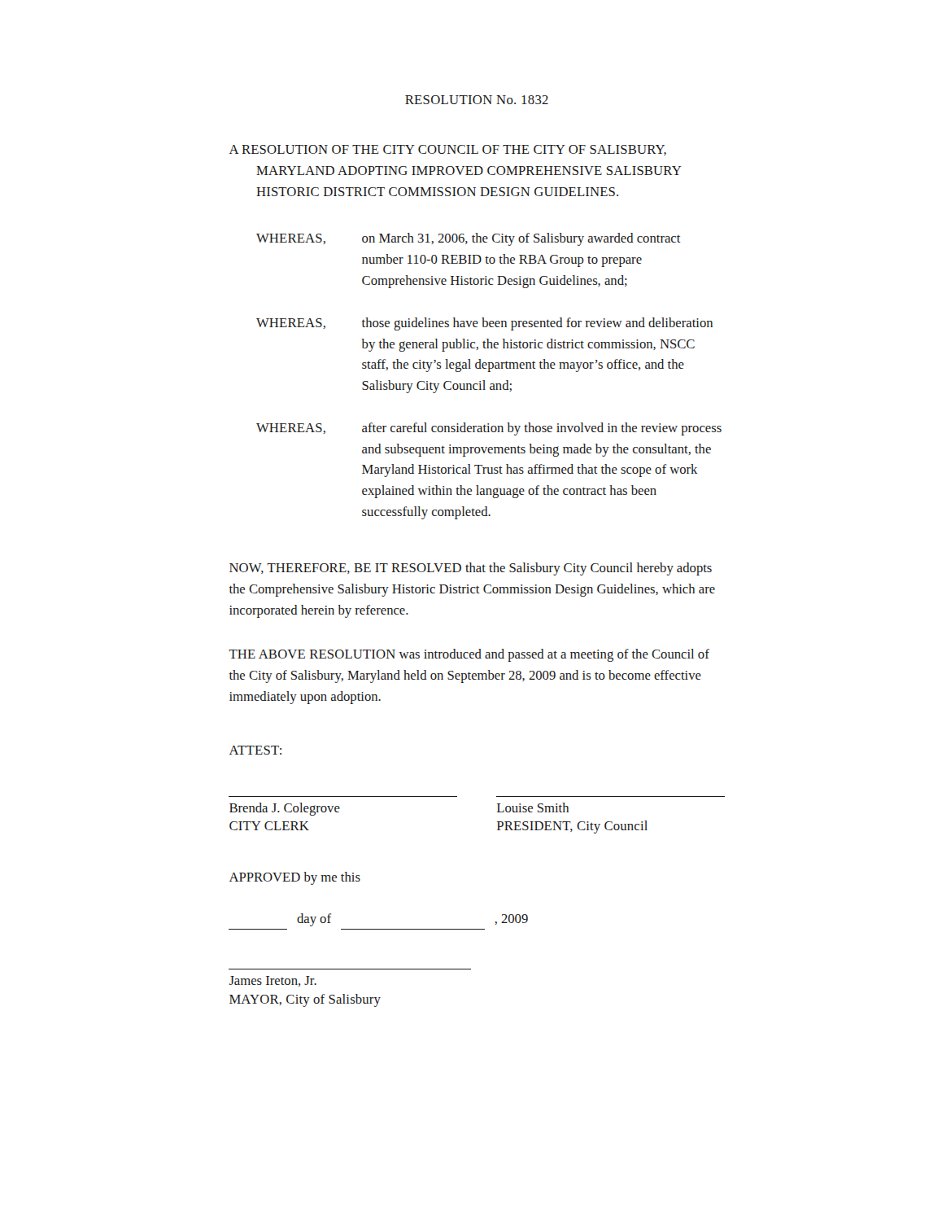RESOLUTION No. 1832
A Resolution of the City Council of the City of Salisbury, Maryland adopting improved comprehensive Salisbury Historic District Commission design guidelines.
Whereas,
on March 31, 2006, the City of Salisbury awarded contract number 110-0 REBID to the RBA Group to prepare Comprehensive Historic Design Guidelines, and;
Whereas,
those guidelines have been presented for review and deliberation by the general public, the historic district commission, NSCC staff, the city’s legal department the mayor’s office, and the Salisbury City Council and;
Whereas,
after careful consideration by those involved in the review process and subsequent improvements being made by the consultant, the Maryland Historical Trust has affirmed that the scope of work explained within the language of the contract has been successfully completed.
Now, therefore, be it resolved that the Salisbury City Council hereby adopts the Comprehensive Salisbury Historic District Commission Design Guidelines, which are incorporated herein by reference.
The above resolution was introduced and passed at a meeting of the Council of the City of Salisbury, Maryland held on September 28, 2009 and is to become effective immediately upon adoption.
Attest:
Brenda J. Colegrove
City Clerk
Louise Smith
PRESIDENT, City Council
APPROVED by me this
day of , 2009
James Ireton, Jr.
MAYOR, City of Salisbury